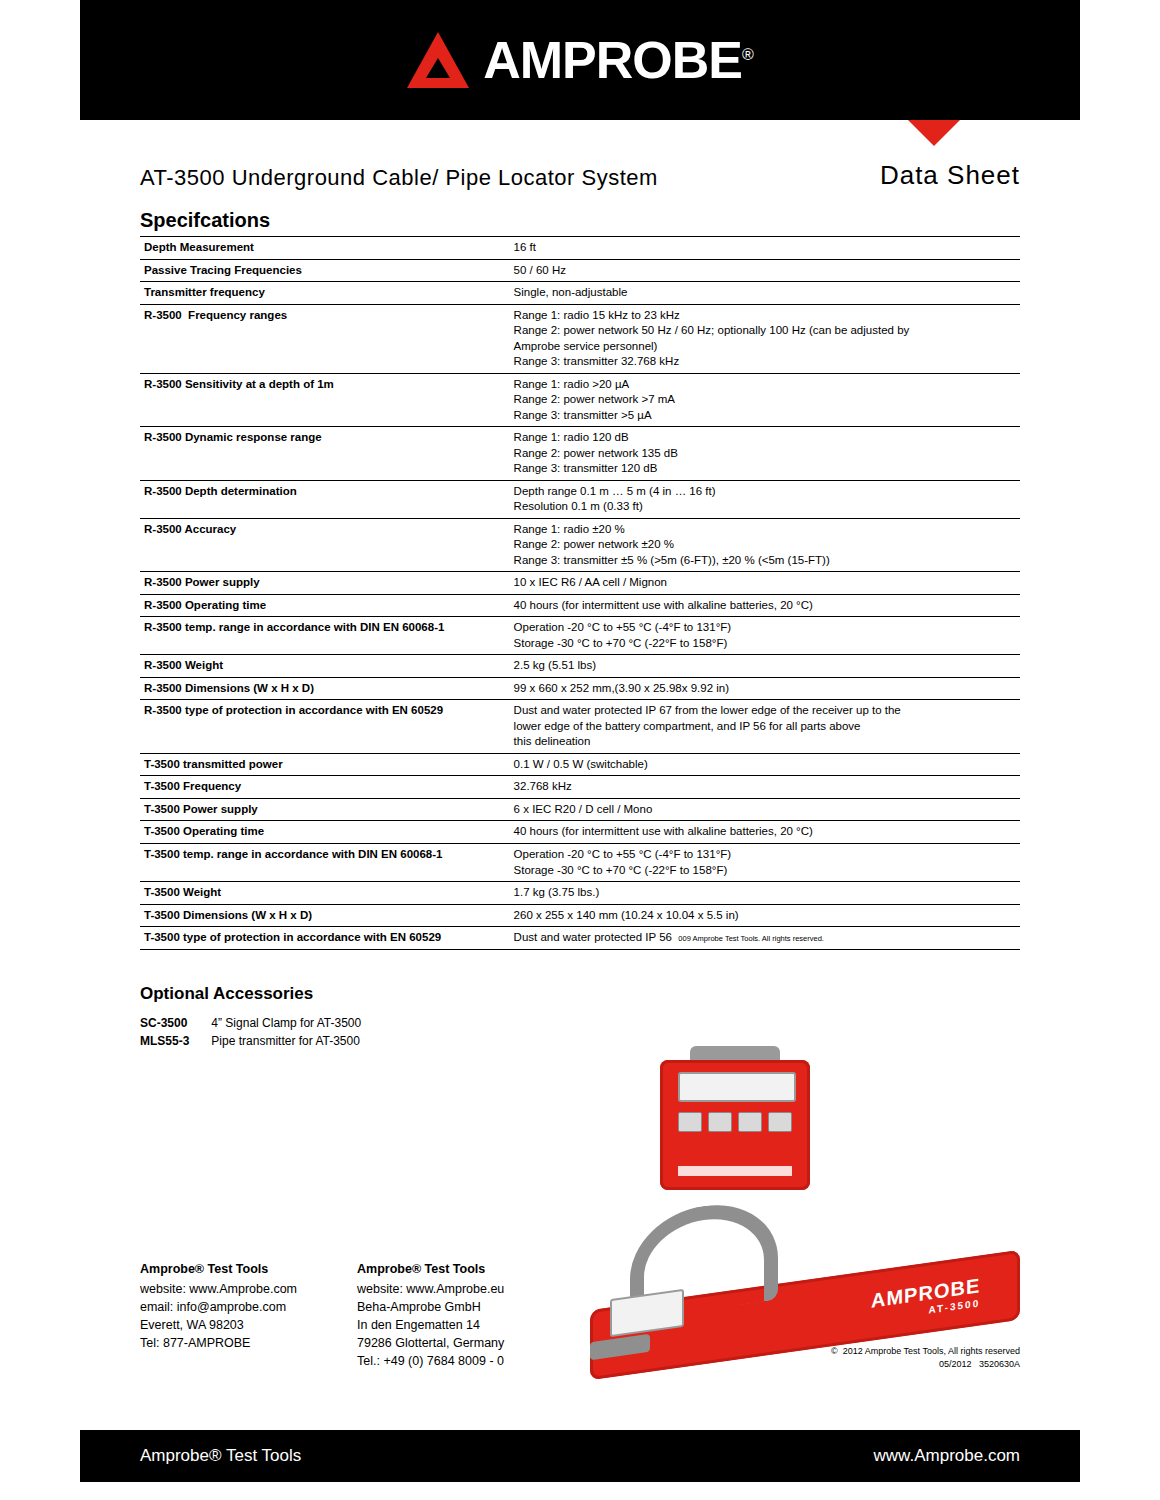AMPROBE®
AT-3500 Underground Cable/ Pipe Locator System
Data Sheet
Specifcations
| Depth Measurement | 16 ft |
| Passive Tracing Frequencies | 50 / 60 Hz |
| Transmitter frequency | Single, non-adjustable |
| R-3500 Frequency ranges | Range 1: radio 15 kHz to 23 kHz Range 2: power network 50 Hz / 60 Hz; optionally 100 Hz (can be adjusted by Amprobe service personnel) Range 3: transmitter 32.768 kHz |
| R-3500 Sensitivity at a depth of 1m | Range 1: radio >20 µA Range 2: power network >7 mA Range 3: transmitter >5 µA |
| R-3500 Dynamic response range | Range 1: radio 120 dB Range 2: power network 135 dB Range 3: transmitter 120 dB |
| R-3500 Depth determination | Depth range 0.1 m … 5 m (4 in … 16 ft) Resolution 0.1 m (0.33 ft) |
| R-3500 Accuracy | Range 1: radio ±20 % Range 2: power network ±20 % Range 3: transmitter ±5 % (>5m (6-FT)), ±20 % (<5m (15-FT)) |
| R-3500 Power supply | 10 x IEC R6 / AA cell / Mignon |
| R-3500 Operating time | 40 hours (for intermittent use with alkaline batteries, 20 °C) |
| R-3500 temp. range in accordance with DIN EN 60068-1 | Operation -20 °C to +55 °C (-4°F to 131°F) Storage -30 °C to +70 °C (-22°F to 158°F) |
| R-3500 Weight | 2.5 kg (5.51 lbs) |
| R-3500 Dimensions (W x H x D) | 99 x 660 x 252 mm,(3.90 x 25.98x 9.92 in) |
| R-3500 type of protection in accordance with EN 60529 | Dust and water protected IP 67 from the lower edge of the receiver up to the lower edge of the battery compartment, and IP 56 for all parts above this delineation |
| T-3500 transmitted power | 0.1 W / 0.5 W (switchable) |
| T-3500 Frequency | 32.768 kHz |
| T-3500 Power supply | 6 x IEC R20 / D cell / Mono |
| T-3500 Operating time | 40 hours (for intermittent use with alkaline batteries, 20 °C) |
| T-3500 temp. range in accordance with DIN EN 60068-1 | Operation -20 °C to +55 °C (-4°F to 131°F) Storage -30 °C to +70 °C (-22°F to 158°F) |
| T-3500 Weight | 1.7 kg (3.75 lbs.) |
| T-3500 Dimensions (W x H x D) | 260 x 255 x 140 mm (10.24 x 10.04 x 5.5 in) |
| T-3500 type of protection in accordance with EN 60529 | Dust and water protected IP 56 009 Amprobe Test Tools. All rights reserved. |
Optional Accessories
| SC-3500 | 4” Signal Clamp for AT-3500 |
| MLS55-3 | Pipe transmitter for AT-3500 |
AMPROBEAT-3500
Amprobe® Test Tools website: www.Amprobe.com
email: info@amprobe.com
Everett, WA 98203
Tel: 877-AMPROBE
Amprobe® Test Tools website: www.Amprobe.eu
Beha-Amprobe GmbH
In den Engematten 14
79286 Glottertal, Germany
Tel.: +49 (0) 7684 8009 - 0
© 2012 Amprobe Test Tools, All rights reserved
05/2012 3520630A
Amprobe® Test Tools
www.Amprobe.com